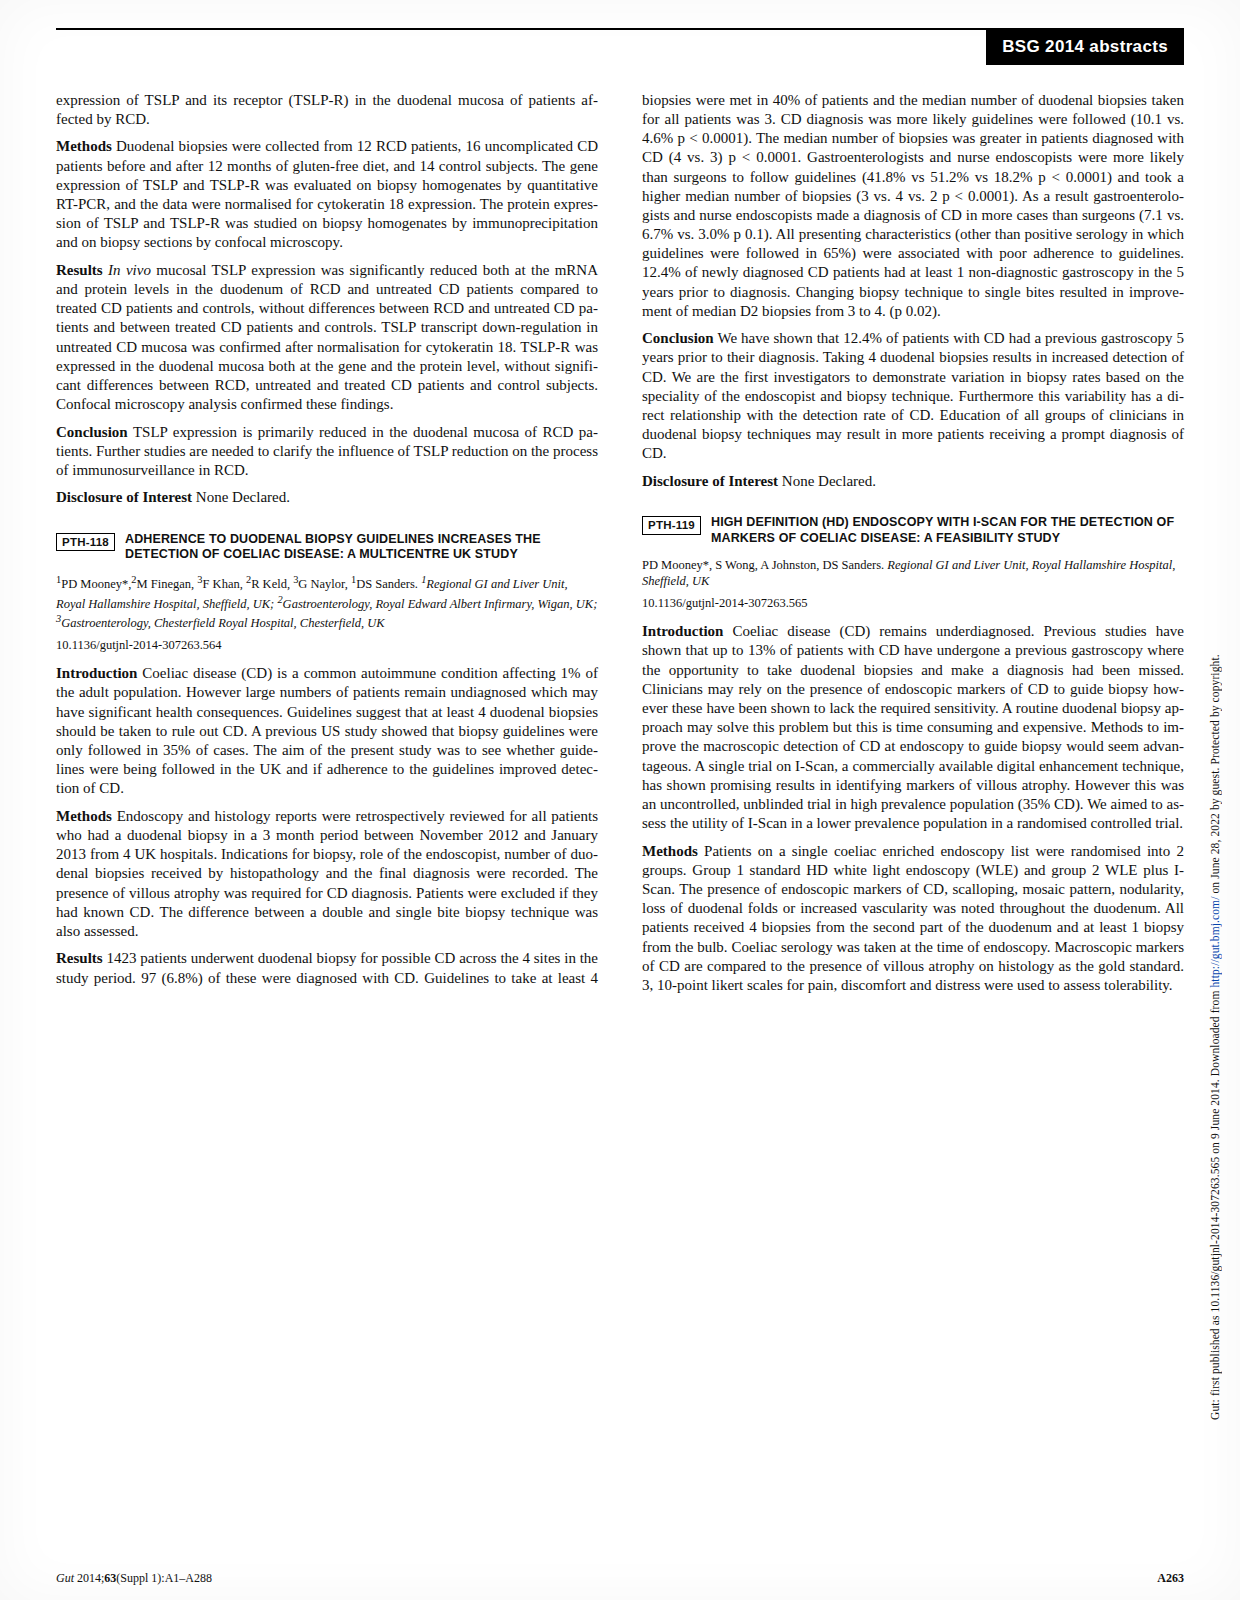BSG 2014 abstracts
Gut: first published as 10.1136/gutjnl-2014-307263.565 on 9 June 2014. Downloaded from http://gut.bmj.com/ on June 28, 2022 by guest. Protected by copyright.
expression of TSLP and its receptor (TSLP-R) in the duodenal mucosa of patients affected by RCD.
Methods Duodenal biopsies were collected from 12 RCD patients, 16 uncomplicated CD patients before and after 12 months of gluten-free diet, and 14 control subjects. The gene expression of TSLP and TSLP-R was evaluated on biopsy homogenates by quantitative RT-PCR, and the data were normalised for cytokeratin 18 expression. The protein expression of TSLP and TSLP-R was studied on biopsy homogenates by immunoprecipitation and on biopsy sections by confocal microscopy.
Results In vivo mucosal TSLP expression was significantly reduced both at the mRNA and protein levels in the duodenum of RCD and untreated CD patients compared to treated CD patients and controls, without differences between RCD and untreated CD patients and between treated CD patients and controls. TSLP transcript down-regulation in untreated CD mucosa was confirmed after normalisation for cytokeratin 18. TSLP-R was expressed in the duodenal mucosa both at the gene and the protein level, without significant differences between RCD, untreated and treated CD patients and control subjects. Confocal microscopy analysis confirmed these findings.
Conclusion TSLP expression is primarily reduced in the duodenal mucosa of RCD patients. Further studies are needed to clarify the influence of TSLP reduction on the process of immunosurveillance in RCD.
Disclosure of Interest None Declared.
PTH-118
Adherence to duodenal biopsy guidelines increases the detection of coeliac disease: a multicentre UK study
1PD Mooney*,2M Finegan, 3F Khan, 2R Keld, 3G Naylor, 1DS Sanders. 1Regional GI and Liver Unit, Royal Hallamshire Hospital, Sheffield, UK; 2Gastroenterology, Royal Edward Albert Infirmary, Wigan, UK; 3Gastroenterology, Chesterfield Royal Hospital, Chesterfield, UK
10.1136/gutjnl-2014-307263.564
Introduction Coeliac disease (CD) is a common autoimmune condition affecting 1% of the adult population. However large numbers of patients remain undiagnosed which may have significant health consequences. Guidelines suggest that at least 4 duodenal biopsies should be taken to rule out CD. A previous US study showed that biopsy guidelines were only followed in 35% of cases. The aim of the present study was to see whether guidelines were being followed in the UK and if adherence to the guidelines improved detection of CD.
Methods Endoscopy and histology reports were retrospectively reviewed for all patients who had a duodenal biopsy in a 3 month period between November 2012 and January 2013 from 4 UK hospitals. Indications for biopsy, role of the endoscopist, number of duodenal biopsies received by histopathology and the final diagnosis were recorded. The presence of villous atrophy was required for CD diagnosis. Patients were excluded if they had known CD. The difference between a double and single bite biopsy technique was also assessed.
Results 1423 patients underwent duodenal biopsy for possible CD across the 4 sites in the study period. 97 (6.8%) of these were diagnosed with CD. Guidelines to take at least 4 biopsies were met in 40% of patients and the median number of duodenal biopsies taken for all patients was 3. CD diagnosis was more likely guidelines were followed (10.1 vs. 4.6% p < 0.0001). The median number of biopsies was greater in patients diagnosed with CD (4 vs. 3) p < 0.0001. Gastroenterologists and nurse endoscopists were more likely than surgeons to follow guidelines (41.8% vs 51.2% vs 18.2% p < 0.0001) and took a higher median number of biopsies (3 vs. 4 vs. 2 p < 0.0001). As a result gastroenterologists and nurse endoscopists made a diagnosis of CD in more cases than surgeons (7.1 vs. 6.7% vs. 3.0% p 0.1). All presenting characteristics (other than positive serology in which guidelines were followed in 65%) were associated with poor adherence to guidelines. 12.4% of newly diagnosed CD patients had at least 1 non-diagnostic gastroscopy in the 5 years prior to diagnosis. Changing biopsy technique to single bites resulted in improvement of median D2 biopsies from 3 to 4. (p 0.02).
Conclusion We have shown that 12.4% of patients with CD had a previous gastroscopy 5 years prior to their diagnosis. Taking 4 duodenal biopsies results in increased detection of CD. We are the first investigators to demonstrate variation in biopsy rates based on the speciality of the endoscopist and biopsy technique. Furthermore this variability has a direct relationship with the detection rate of CD. Education of all groups of clinicians in duodenal biopsy techniques may result in more patients receiving a prompt diagnosis of CD.
Disclosure of Interest None Declared.
PTH-119
High definition (HD) endoscopy with I-Scan for the detection of markers of coeliac disease: a feasibility study
PD Mooney*, S Wong, A Johnston, DS Sanders. Regional GI and Liver Unit, Royal Hallamshire Hospital, Sheffield, UK
10.1136/gutjnl-2014-307263.565
Introduction Coeliac disease (CD) remains underdiagnosed. Previous studies have shown that up to 13% of patients with CD have undergone a previous gastroscopy where the opportunity to take duodenal biopsies and make a diagnosis had been missed. Clinicians may rely on the presence of endoscopic markers of CD to guide biopsy however these have been shown to lack the required sensitivity. A routine duodenal biopsy approach may solve this problem but this is time consuming and expensive. Methods to improve the macroscopic detection of CD at endoscopy to guide biopsy would seem advantageous. A single trial on I-Scan, a commercially available digital enhancement technique, has shown promising results in identifying markers of villous atrophy. However this was an uncontrolled, unblinded trial in high prevalence population (35% CD). We aimed to assess the utility of I-Scan in a lower prevalence population in a randomised controlled trial.
Methods Patients on a single coeliac enriched endoscopy list were randomised into 2 groups. Group 1 standard HD white light endoscopy (WLE) and group 2 WLE plus I-Scan. The presence of endoscopic markers of CD, scalloping, mosaic pattern, nodularity, loss of duodenal folds or increased vascularity was noted throughout the duodenum. All patients received 4 biopsies from the second part of the duodenum and at least 1 biopsy from the bulb. Coeliac serology was taken at the time of endoscopy. Macroscopic markers of CD are compared to the presence of villous atrophy on histology as the gold standard. 3, 10-point likert scales for pain, discomfort and distress were used to assess tolerability.
Gut 2014;63(Suppl 1):A1–A288
A263